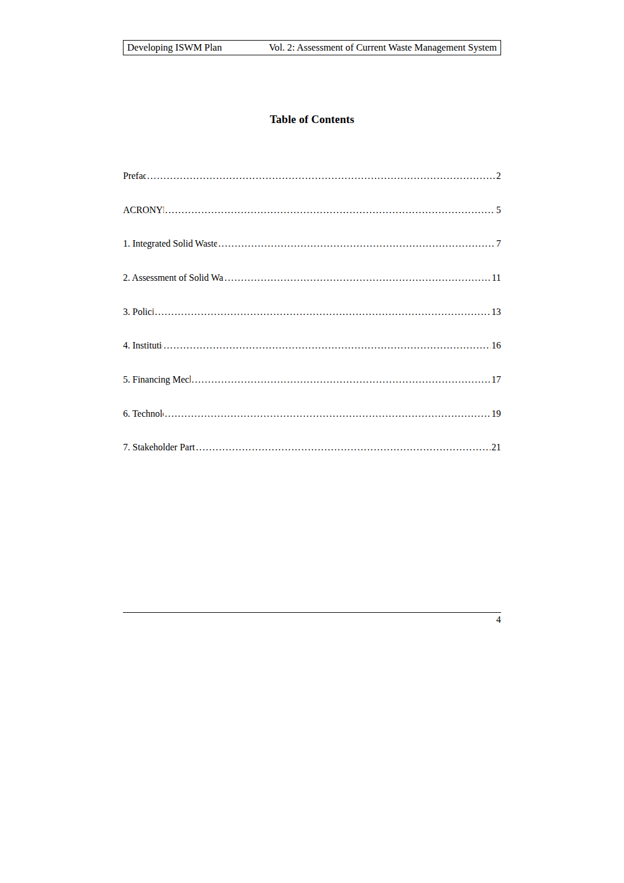Developing ISWM Plan Vol. 2: Assessment of Current Waste Management System
Table of Contents
Preface .................................................................................................................................. 2
ACRONYMS .................................................................................................................................. 5
1. Integrated Solid Waste Management .................................................................................................................................. 7
2. Assessment of Solid Waste Management .................................................................................................................................. 11
3. Policies .................................................................................................................................. 13
4. Institutions .................................................................................................................................. 16
5. Financing Mechanisms .................................................................................................................................. 17
6. Technology .................................................................................................................................. 19
7. Stakeholder Participation .................................................................................................................................. 21
4